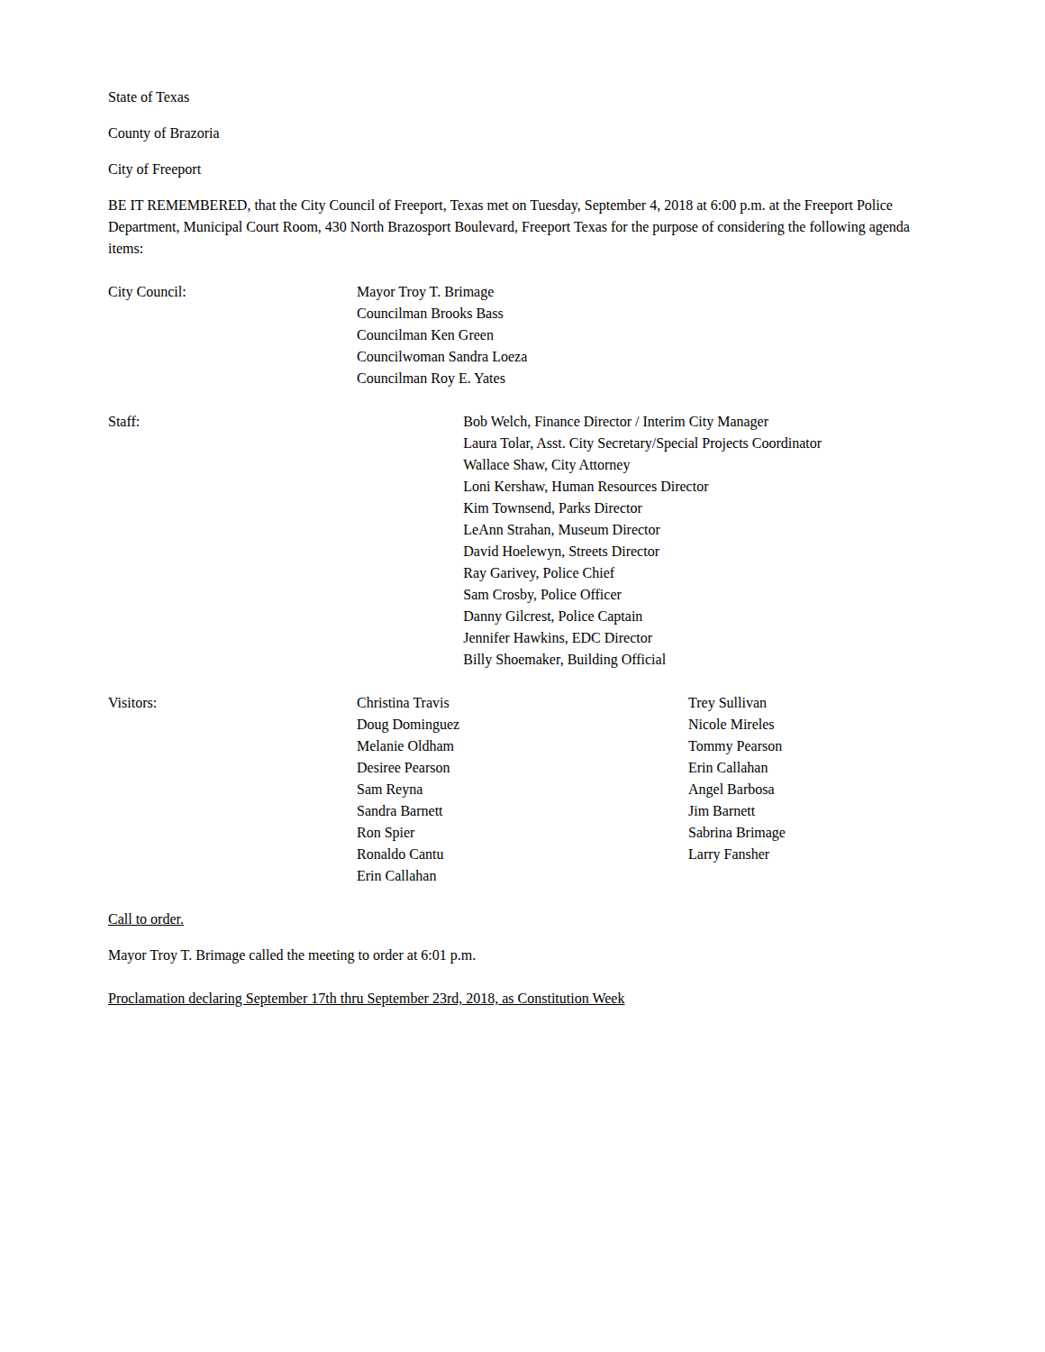State of Texas
County of Brazoria
City of Freeport
BE IT REMEMBERED, that the City Council of Freeport, Texas met on Tuesday, September 4, 2018 at 6:00 p.m. at the Freeport Police Department, Municipal Court Room, 430 North Brazosport Boulevard, Freeport Texas for the purpose of considering the following agenda items:
| City Council: | Mayor Troy T. Brimage Councilman Brooks Bass Councilman Ken Green Councilwoman Sandra Loeza Councilman Roy E. Yates | |
| Staff: | Bob Welch, Finance Director / Interim City Manager Laura Tolar, Asst. City Secretary/Special Projects Coordinator Wallace Shaw, City Attorney Loni Kershaw, Human Resources Director Kim Townsend, Parks Director LeAnn Strahan, Museum Director David Hoelewyn, Streets Director Ray Garivey, Police Chief Sam Crosby, Police Officer Danny Gilcrest, Police Captain Jennifer Hawkins, EDC Director Billy Shoemaker, Building Official |
| Visitors: | Christina Travis Doug Dominguez Melanie Oldham Desiree Pearson Sam Reyna Sandra Barnett Ron Spier Ronaldo Cantu Erin Callahan | Trey Sullivan Nicole Mireles Tommy Pearson Erin Callahan Angel Barbosa Jim Barnett Sabrina Brimage Larry Fansher |
Call to order.
Mayor Troy T. Brimage called the meeting to order at 6:01 p.m.
Proclamation declaring September 17th thru September 23rd, 2018, as Constitution Week